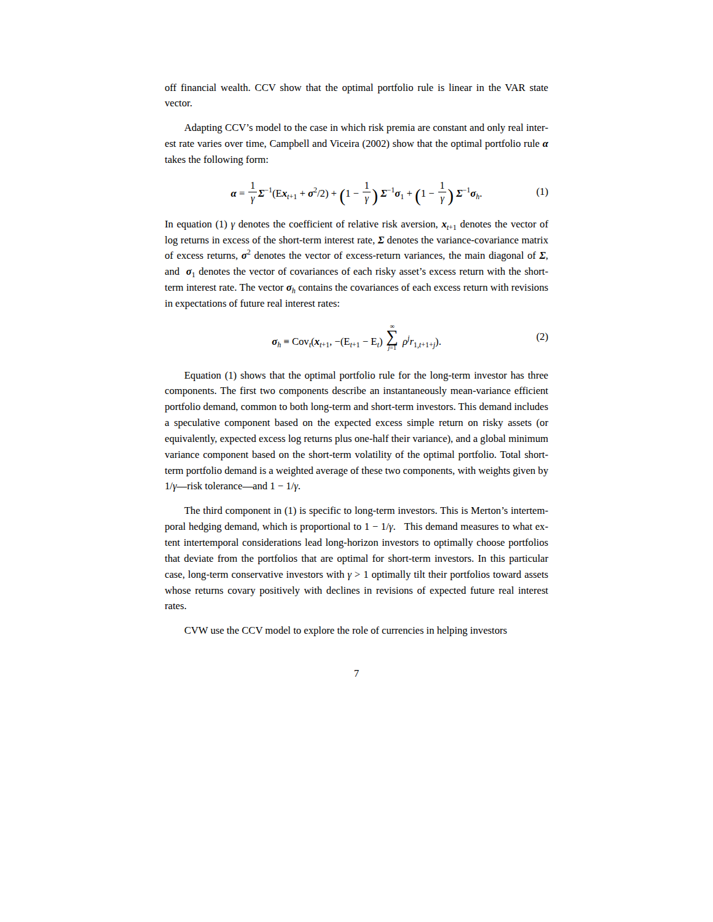off financial wealth. CCV show that the optimal portfolio rule is linear in the VAR state vector.
Adapting CCV’s model to the case in which risk premia are constant and only real interest rate varies over time, Campbell and Viceira (2002) show that the optimal portfolio rule α takes the following form:
α = 1 γ Σ−1(Ext+1 + σ2/2) + (1 − 1 γ) Σ−1σ1 + (1 − 1 γ) Σ−1σh. (1)
In equation (1) γ denotes the coefficient of relative risk aversion, xt+1 denotes the vector of log returns in excess of the short-term interest rate, Σ denotes the variance-covariance matrix of excess returns, σ2 denotes the vector of excess-return variances, the main diagonal of Σ, and σ1 denotes the vector of covariances of each risky asset’s excess return with the short-term interest rate. The vector σh contains the covariances of each excess return with revisions in expectations of future real interest rates:
σh ≡ Covt(xt+1, −(Et+1 − Et) ∞∑j=1 ρjr1,t+1+j). (2)
Equation (1) shows that the optimal portfolio rule for the long-term investor has three components. The first two components describe an instantaneously mean-variance efficient portfolio demand, common to both long-term and short-term investors. This demand includes a speculative component based on the expected excess simple return on risky assets (or equivalently, expected excess log returns plus one-half their variance), and a global minimum variance component based on the short-term volatility of the optimal portfolio. Total short-term portfolio demand is a weighted average of these two components, with weights given by 1/γ—risk tolerance—and 1 − 1/γ.
The third component in (1) is specific to long-term investors. This is Merton’s intertemporal hedging demand, which is proportional to 1 − 1/γ. This demand measures to what extent intertemporal considerations lead long-horizon investors to optimally choose portfolios that deviate from the portfolios that are optimal for short-term investors. In this particular case, long-term conservative investors with γ > 1 optimally tilt their portfolios toward assets whose returns covary positively with declines in revisions of expected future real interest rates.
CVW use the CCV model to explore the role of currencies in helping investors
7